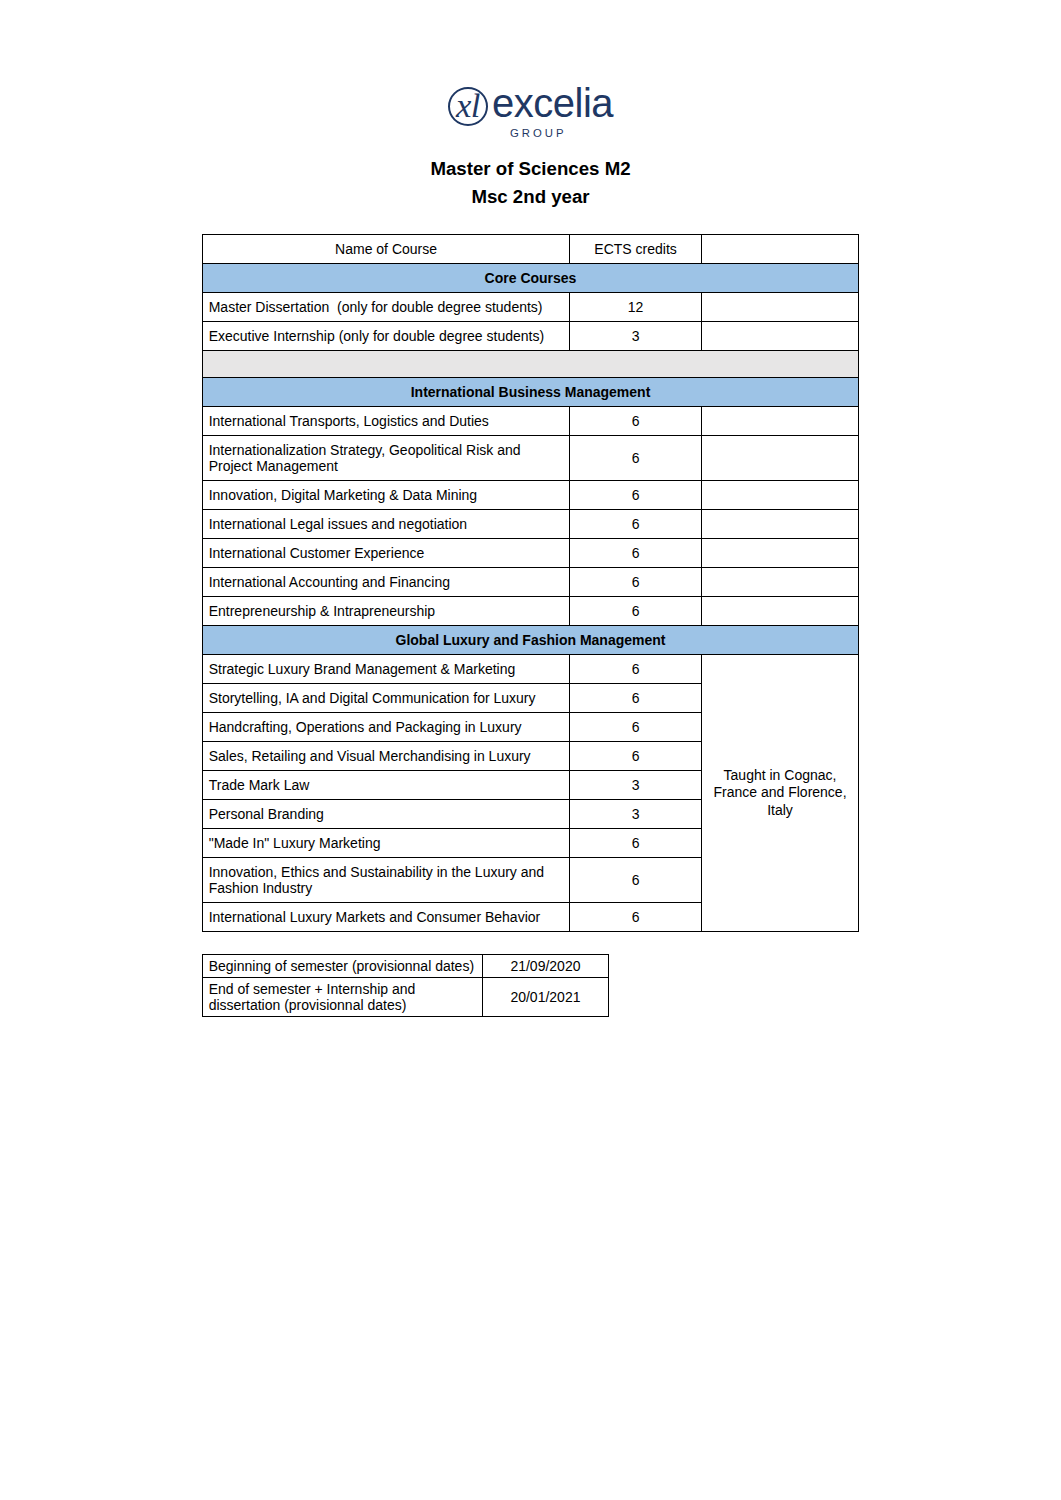xlexcelia
GROUP
Master of Sciences M2
Msc 2nd year
| Name of Course | ECTS credits | |
| Core Courses |
| Master Dissertation (only for double degree students) | 12 | |
| Executive Internship (only for double degree students) | 3 | |
| International Business Management |
| International Transports, Logistics and Duties | 6 | |
| Internationalization Strategy, Geopolitical Risk and Project Management | 6 | |
| Innovation, Digital Marketing & Data Mining | 6 | |
| International Legal issues and negotiation | 6 | |
| International Customer Experience | 6 | |
| International Accounting and Financing | 6 | |
| Entrepreneurship & Intrapreneurship | 6 | |
| Global Luxury and Fashion Management |
| Strategic Luxury Brand Management & Marketing | 6 | Taught in Cognac, France and Florence, Italy |
| Storytelling, IA and Digital Communication for Luxury | 6 |
| Handcrafting, Operations and Packaging in Luxury | 6 |
| Sales, Retailing and Visual Merchandising in Luxury | 6 |
| Trade Mark Law | 3 |
| Personal Branding | 3 |
| "Made In" Luxury Marketing | 6 |
| Innovation, Ethics and Sustainability in the Luxury and Fashion Industry | 6 |
| International Luxury Markets and Consumer Behavior | 6 |
| Beginning of semester (provisionnal dates) | 21/09/2020 |
| End of semester + Internship and dissertation (provisionnal dates) | 20/01/2021 |